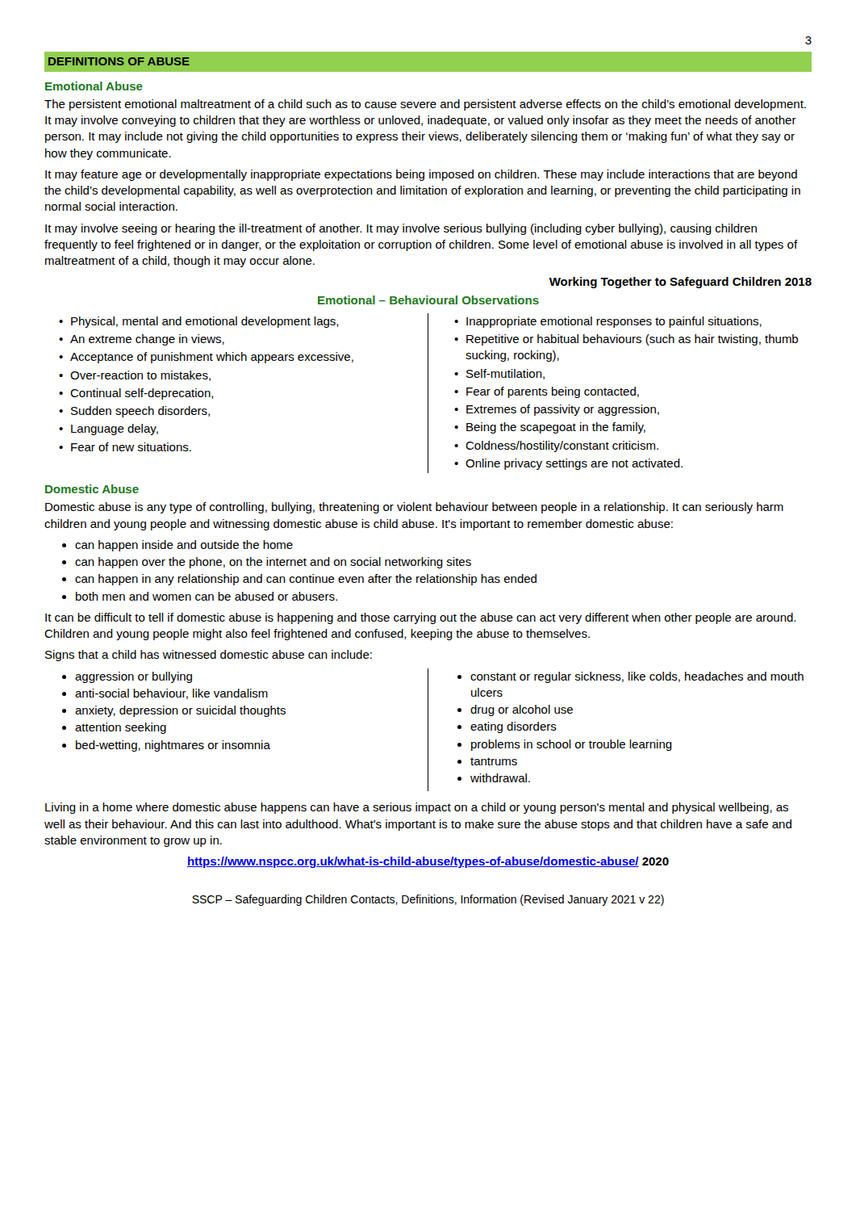3
DEFINITIONS OF ABUSE
Emotional Abuse
The persistent emotional maltreatment of a child such as to cause severe and persistent adverse effects on the child’s emotional development. It may involve conveying to children that they are worthless or unloved, inadequate, or valued only insofar as they meet the needs of another person. It may include not giving the child opportunities to express their views, deliberately silencing them or ‘making fun’ of what they say or how they communicate.
It may feature age or developmentally inappropriate expectations being imposed on children. These may include interactions that are beyond the child’s developmental capability, as well as overprotection and limitation of exploration and learning, or preventing the child participating in normal social interaction.
It may involve seeing or hearing the ill-treatment of another. It may involve serious bullying (including cyber bullying), causing children frequently to feel frightened or in danger, or the exploitation or corruption of children. Some level of emotional abuse is involved in all types of maltreatment of a child, though it may occur alone.
Working Together to Safeguard Children 2018
Emotional – Behavioural Observations
| Physical, mental and emotional development lags, An extreme change in views, Acceptance of punishment which appears excessive, Over-reaction to mistakes, Continual self-deprecation, Sudden speech disorders, Language delay, Fear of new situations. | Inappropriate emotional responses to painful situations, Repetitive or habitual behaviours (such as hair twisting, thumb sucking, rocking), Self-mutilation, Fear of parents being contacted, Extremes of passivity or aggression, Being the scapegoat in the family, Coldness/hostility/constant criticism. Online privacy settings are not activated. |
Domestic Abuse
Domestic abuse is any type of controlling, bullying, threatening or violent behaviour between people in a relationship. It can seriously harm children and young people and witnessing domestic abuse is child abuse. It's important to remember domestic abuse:
can happen inside and outside the home
can happen over the phone, on the internet and on social networking sites
can happen in any relationship and can continue even after the relationship has ended
both men and women can be abused or abusers.
It can be difficult to tell if domestic abuse is happening and those carrying out the abuse can act very different when other people are around. Children and young people might also feel frightened and confused, keeping the abuse to themselves.
Signs that a child has witnessed domestic abuse can include:
| aggression or bullying anti-social behaviour, like vandalism anxiety, depression or suicidal thoughts attention seeking bed-wetting, nightmares or insomnia | constant or regular sickness, like colds, headaches and mouth ulcers drug or alcohol use eating disorders problems in school or trouble learning tantrums withdrawal. |
Living in a home where domestic abuse happens can have a serious impact on a child or young person's mental and physical wellbeing, as well as their behaviour. And this can last into adulthood. What's important is to make sure the abuse stops and that children have a safe and stable environment to grow up in.
https://www.nspcc.org.uk/what-is-child-abuse/types-of-abuse/domestic-abuse/ 2020
SSCP – Safeguarding Children Contacts, Definitions, Information (Revised January 2021 v 22)